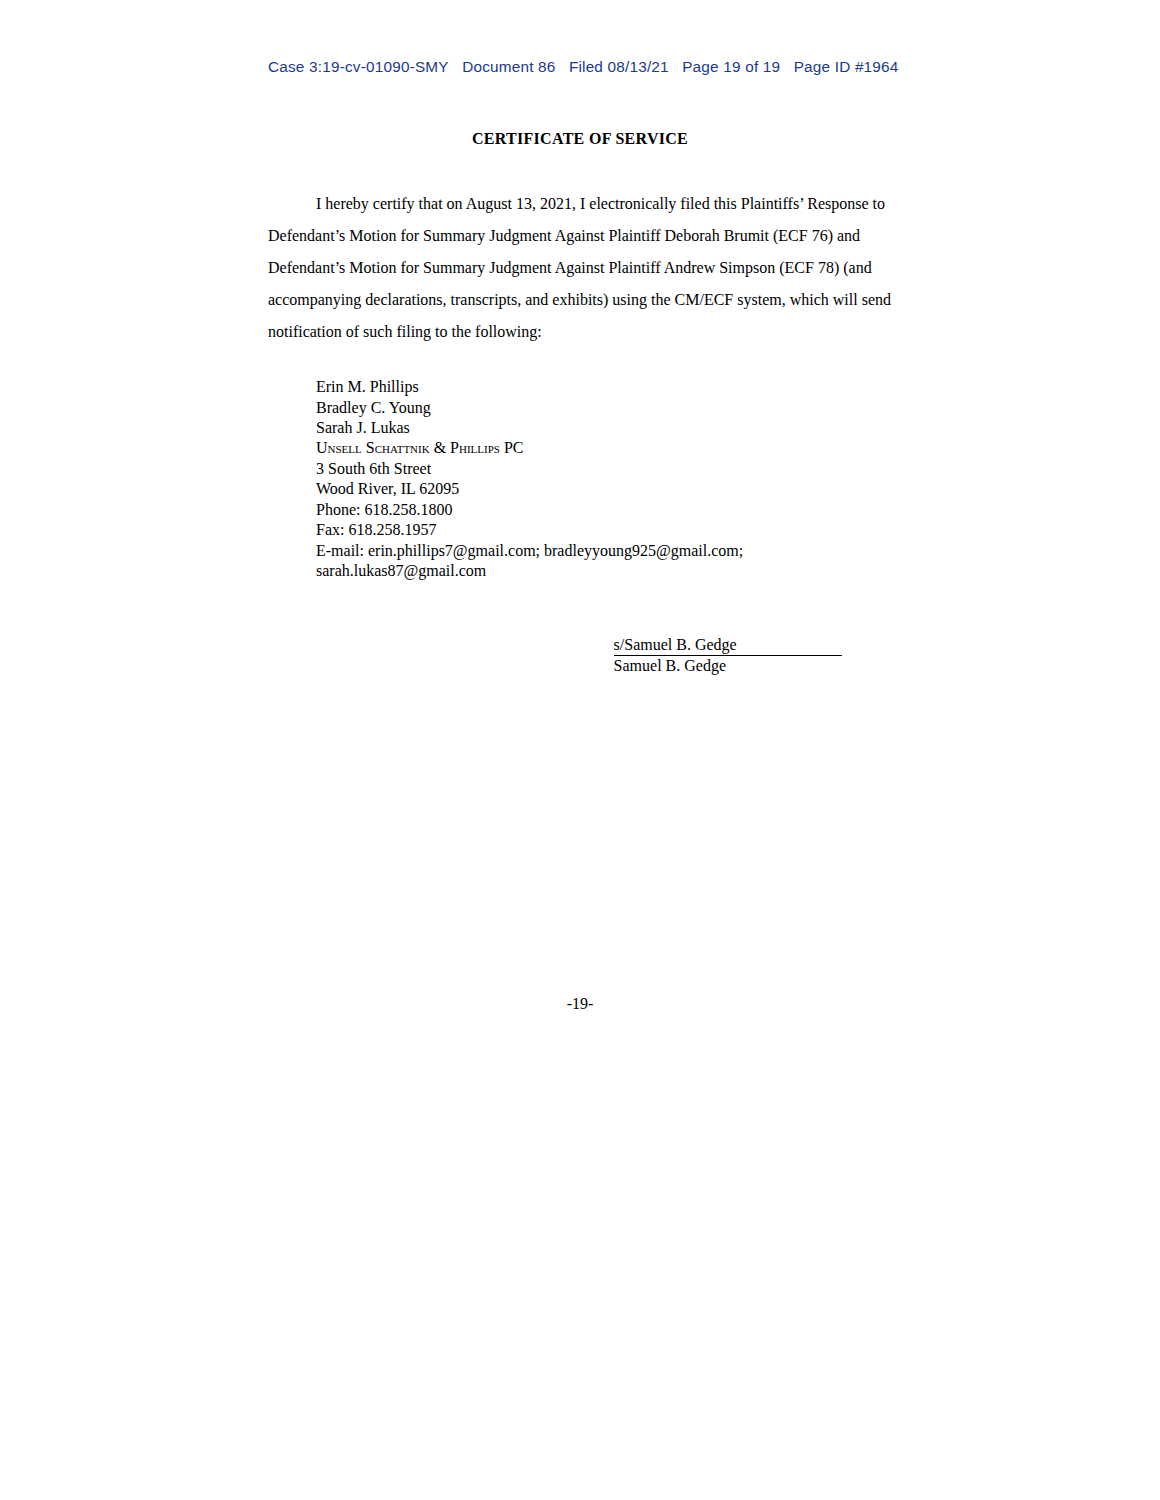Case 3:19-cv-01090-SMY Document 86 Filed 08/13/21 Page 19 of 19 Page ID #1964
CERTIFICATE OF SERVICE
I hereby certify that on August 13, 2021, I electronically filed this Plaintiffs’ Response to Defendant’s Motion for Summary Judgment Against Plaintiff Deborah Brumit (ECF 76) and Defendant’s Motion for Summary Judgment Against Plaintiff Andrew Simpson (ECF 78) (and accompanying declarations, transcripts, and exhibits) using the CM/ECF system, which will send notification of such filing to the following:
Erin M. Phillips
Bradley C. Young
Sarah J. Lukas
Unsell Schattnik & Phillips PC
3 South 6th Street
Wood River, IL 62095
Phone: 618.258.1800
Fax: 618.258.1957
E-mail: erin.phillips7@gmail.com; bradleyyoung925@gmail.com;
sarah.lukas87@gmail.com
s/Samuel B. Gedge
Samuel B. Gedge
-19-